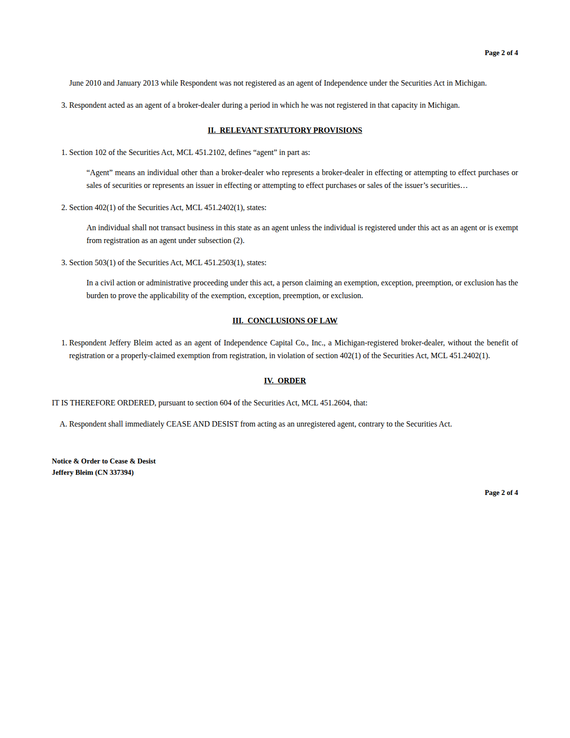Page 2 of 4
June 2010 and January 2013 while Respondent was not registered as an agent of Independence under the Securities Act in Michigan.
Respondent acted as an agent of a broker-dealer during a period in which he was not registered in that capacity in Michigan.
II. RELEVANT STATUTORY PROVISIONS
Section 102 of the Securities Act, MCL 451.2102, defines “agent” in part as:
“Agent” means an individual other than a broker-dealer who represents a broker-dealer in effecting or attempting to effect purchases or sales of securities or represents an issuer in effecting or attempting to effect purchases or sales of the issuer’s securities…
Section 402(1) of the Securities Act, MCL 451.2402(1), states:
An individual shall not transact business in this state as an agent unless the individual is registered under this act as an agent or is exempt from registration as an agent under subsection (2).
Section 503(1) of the Securities Act, MCL 451.2503(1), states:
In a civil action or administrative proceeding under this act, a person claiming an exemption, exception, preemption, or exclusion has the burden to prove the applicability of the exemption, exception, preemption, or exclusion.
III. CONCLUSIONS OF LAW
Respondent Jeffery Bleim acted as an agent of Independence Capital Co., Inc., a Michigan-registered broker-dealer, without the benefit of registration or a properly-claimed exemption from registration, in violation of section 402(1) of the Securities Act, MCL 451.2402(1).
IV. ORDER
IT IS THEREFORE ORDERED, pursuant to section 604 of the Securities Act, MCL 451.2604, that:
Respondent shall immediately CEASE AND DESIST from acting as an unregistered agent, contrary to the Securities Act.
Notice & Order to Cease & Desist
Jeffery Bleim (CN 337394)
Page 2 of 4